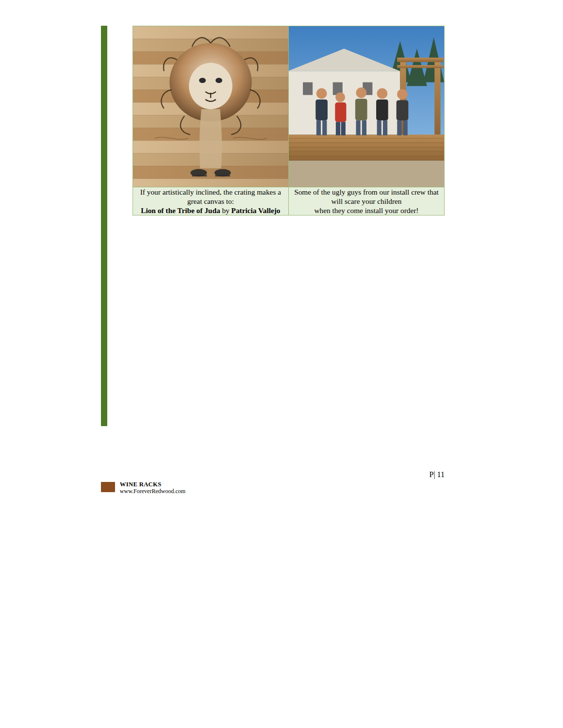| If your artistically inclined, the crating makes a great canvas to: Lion of the Tribe of Juda by Patricia Vallejo | Some of the ugly guys from our install crew that will scare your children when they come install your order! |
P| 11
WINE RACKS
www.ForeverRedwood.com